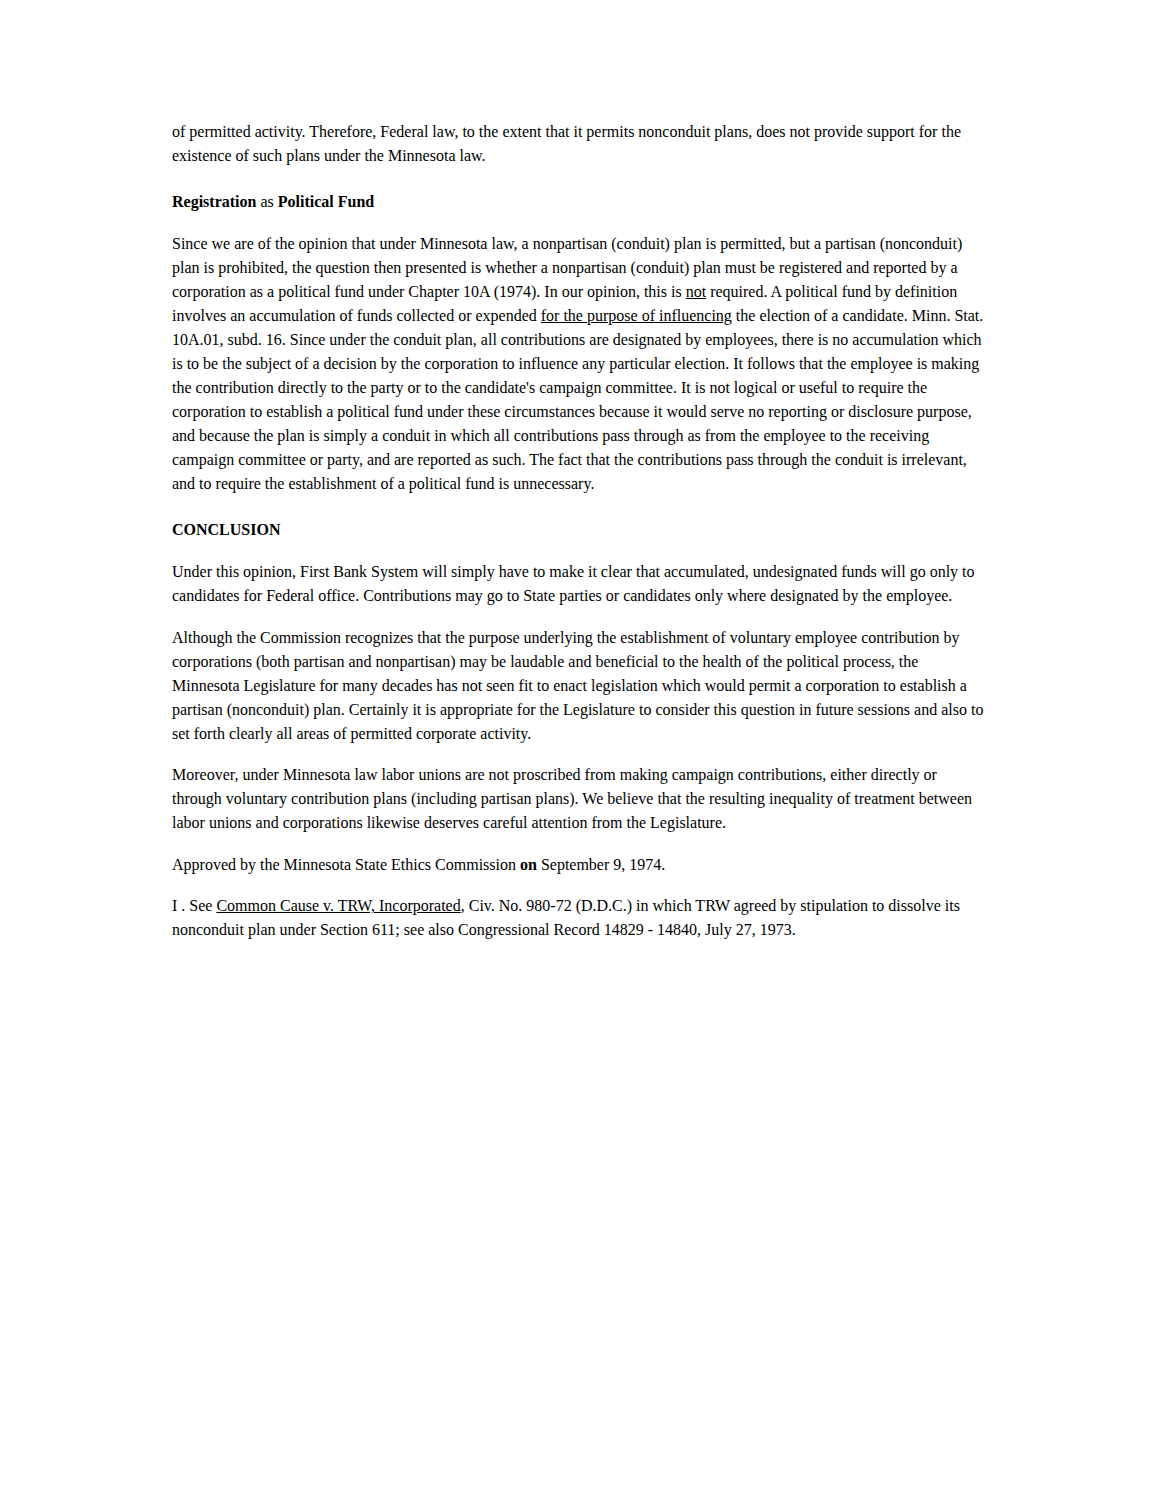of permitted activity. Therefore, Federal law, to the extent that it permits nonconduit plans, does not provide support for the existence of such plans under the Minnesota law.
Registration as Political Fund
Since we are of the opinion that under Minnesota law, a nonpartisan (conduit) plan is permitted, but a partisan (nonconduit) plan is prohibited, the question then presented is whether a nonpartisan (conduit) plan must be registered and reported by a corporation as a political fund under Chapter 10A (1974). In our opinion, this is not required. A political fund by definition involves an accumulation of funds collected or expended for the purpose of influencing the election of a candidate. Minn. Stat. 10A.01, subd. 16. Since under the conduit plan, all contributions are designated by employees, there is no accumulation which is to be the subject of a decision by the corporation to influence any particular election. It follows that the employee is making the contribution directly to the party or to the candidate's campaign committee. It is not logical or useful to require the corporation to establish a political fund under these circumstances because it would serve no reporting or disclosure purpose, and because the plan is simply a conduit in which all contributions pass through as from the employee to the receiving campaign committee or party, and are reported as such. The fact that the contributions pass through the conduit is irrelevant, and to require the establishment of a political fund is unnecessary.
CONCLUSION
Under this opinion, First Bank System will simply have to make it clear that accumulated, undesignated funds will go only to candidates for Federal office. Contributions may go to State parties or candidates only where designated by the employee.
Although the Commission recognizes that the purpose underlying the establishment of voluntary employee contribution by corporations (both partisan and nonpartisan) may be laudable and beneficial to the health of the political process, the Minnesota Legislature for many decades has not seen fit to enact legislation which would permit a corporation to establish a partisan (nonconduit) plan. Certainly it is appropriate for the Legislature to consider this question in future sessions and also to set forth clearly all areas of permitted corporate activity.
Moreover, under Minnesota law labor unions are not proscribed from making campaign contributions, either directly or through voluntary contribution plans (including partisan plans). We believe that the resulting inequality of treatment between labor unions and corporations likewise deserves careful attention from the Legislature.
Approved by the Minnesota State Ethics Commission on September 9, 1974.
I . See Common Cause v. TRW, Incorporated, Civ. No. 980-72 (D.D.C.) in which TRW agreed by stipulation to dissolve its nonconduit plan under Section 611; see also Congressional Record 14829 - 14840, July 27, 1973.